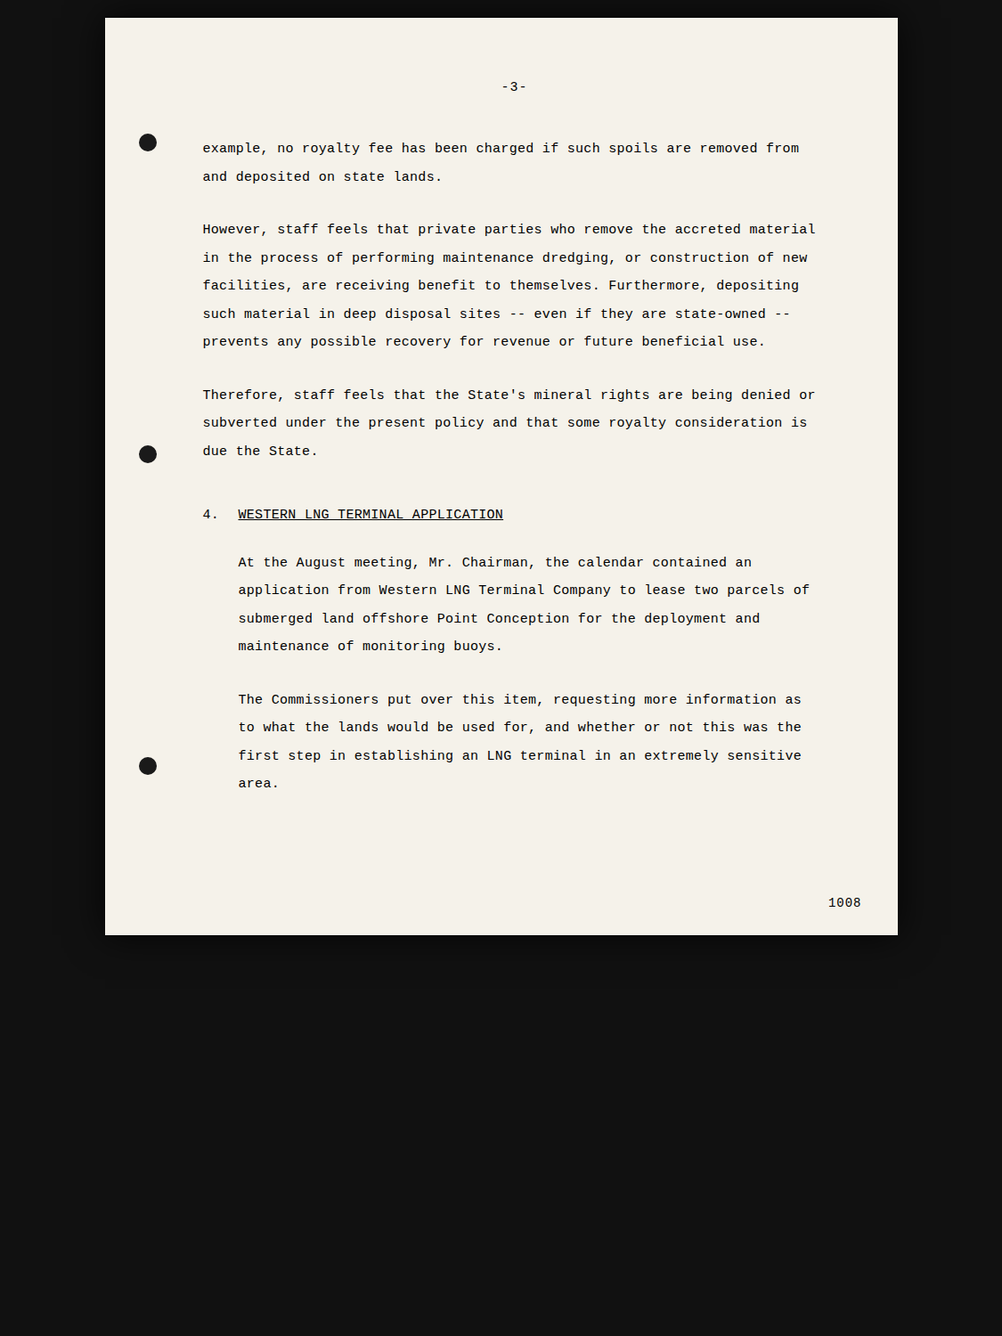-3-
example, no royalty fee has been charged if such spoils are removed from and deposited on state lands.
However, staff feels that private parties who remove the accreted material in the process of performing maintenance dredging, or construction of new facilities, are receiving benefit to themselves. Furthermore, depositing such material in deep disposal sites -- even if they are state-owned -- prevents any possible recovery for revenue or future beneficial use.
Therefore, staff feels that the State's mineral rights are being denied or subverted under the present policy and that some royalty consideration is due the State.
4.
WESTERN LNG TERMINAL APPLICATION
At the August meeting, Mr. Chairman, the calendar contained an application from Western LNG Terminal Company to lease two parcels of submerged land offshore Point Conception for the deployment and maintenance of monitoring buoys.
The Commissioners put over this item, requesting more information as to what the lands would be used for, and whether or not this was the first step in establishing an LNG terminal in an extremely sensitive area.
1008